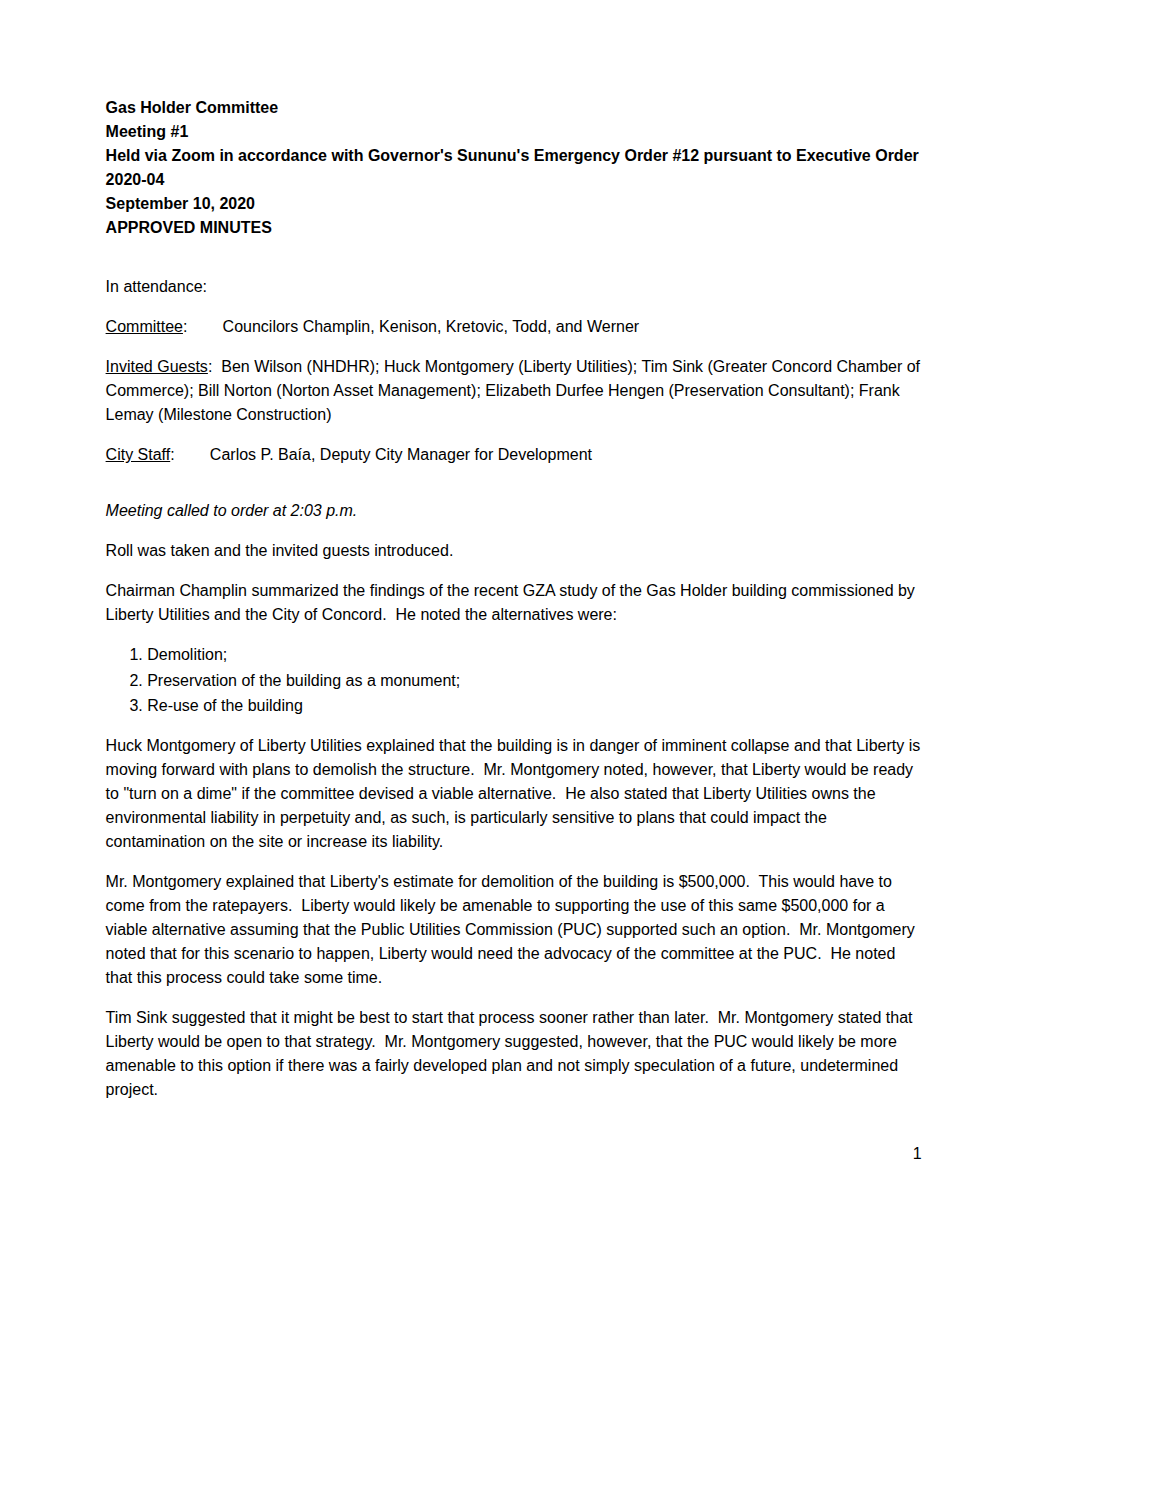Gas Holder Committee
Meeting #1
Held via Zoom in accordance with Governor's Sununu's Emergency Order #12 pursuant to Executive Order 2020-04
September 10, 2020
APPROVED MINUTES
In attendance:
Committee: Councilors Champlin, Kenison, Kretovic, Todd, and Werner
Invited Guests: Ben Wilson (NHDHR); Huck Montgomery (Liberty Utilities); Tim Sink (Greater Concord Chamber of Commerce); Bill Norton (Norton Asset Management); Elizabeth Durfee Hengen (Preservation Consultant); Frank Lemay (Milestone Construction)
City Staff: Carlos P. Baía, Deputy City Manager for Development
Meeting called to order at 2:03 p.m.
Roll was taken and the invited guests introduced.
Chairman Champlin summarized the findings of the recent GZA study of the Gas Holder building commissioned by Liberty Utilities and the City of Concord. He noted the alternatives were:
Demolition;
Preservation of the building as a monument;
Re-use of the building
Huck Montgomery of Liberty Utilities explained that the building is in danger of imminent collapse and that Liberty is moving forward with plans to demolish the structure. Mr. Montgomery noted, however, that Liberty would be ready to "turn on a dime" if the committee devised a viable alternative. He also stated that Liberty Utilities owns the environmental liability in perpetuity and, as such, is particularly sensitive to plans that could impact the contamination on the site or increase its liability.
Mr. Montgomery explained that Liberty's estimate for demolition of the building is $500,000. This would have to come from the ratepayers. Liberty would likely be amenable to supporting the use of this same $500,000 for a viable alternative assuming that the Public Utilities Commission (PUC) supported such an option. Mr. Montgomery noted that for this scenario to happen, Liberty would need the advocacy of the committee at the PUC. He noted that this process could take some time.
Tim Sink suggested that it might be best to start that process sooner rather than later. Mr. Montgomery stated that Liberty would be open to that strategy. Mr. Montgomery suggested, however, that the PUC would likely be more amenable to this option if there was a fairly developed plan and not simply speculation of a future, undetermined project.
1